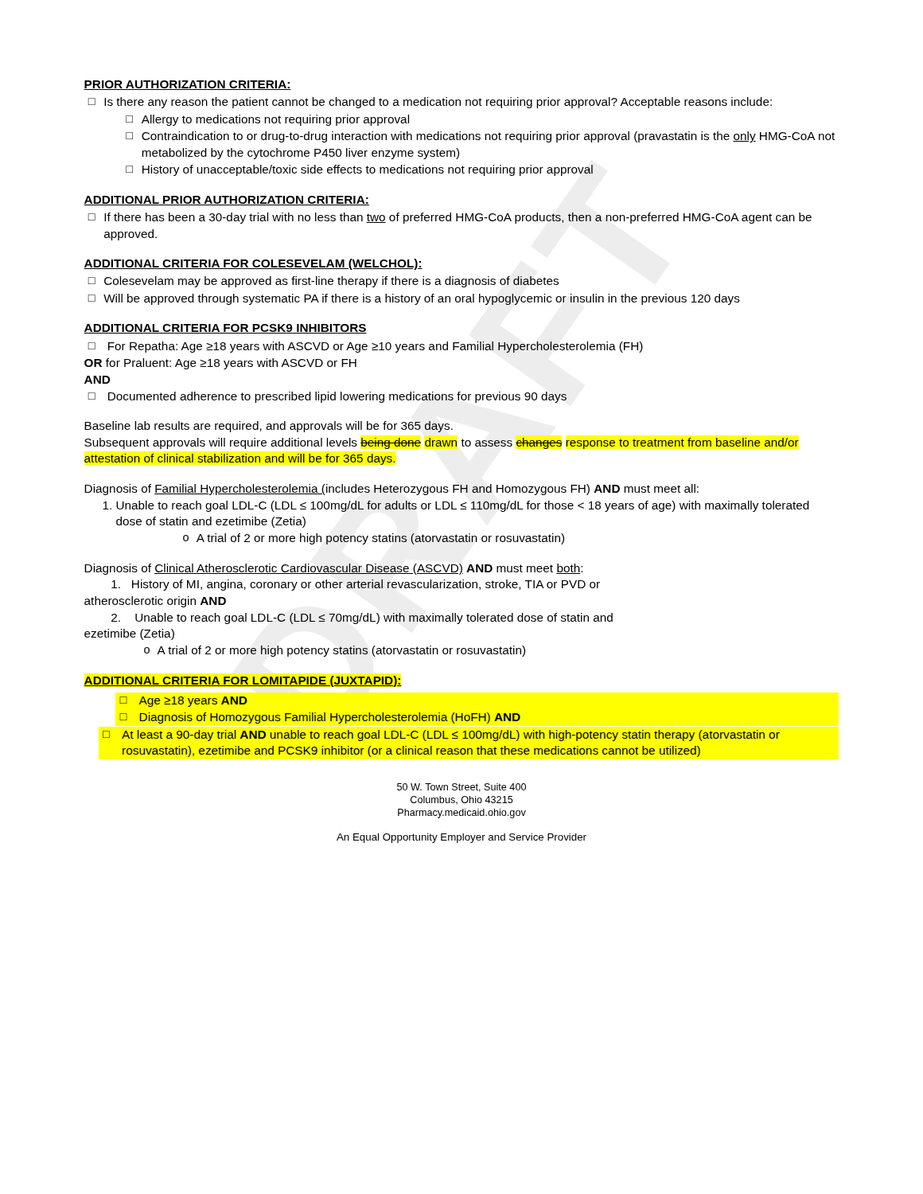DRAFT
PRIOR AUTHORIZATION CRITERIA:
Is there any reason the patient cannot be changed to a medication not requiring prior approval? Acceptable reasons include:
Allergy to medications not requiring prior approval
Contraindication to or drug-to-drug interaction with medications not requiring prior approval (pravastatin is the only HMG-CoA not metabolized by the cytochrome P450 liver enzyme system)
History of unacceptable/toxic side effects to medications not requiring prior approval
ADDITIONAL PRIOR AUTHORIZATION CRITERIA:
If there has been a 30-day trial with no less than two of preferred HMG-CoA products, then a non-preferred HMG-CoA agent can be approved.
ADDITIONAL CRITERIA FOR COLESEVELAM (WELCHOL):
Colesevelam may be approved as first-line therapy if there is a diagnosis of diabetes
Will be approved through systematic PA if there is a history of an oral hypoglycemic or insulin in the previous 120 days
ADDITIONAL CRITERIA FOR PCSK9 INHIBITORS
For Repatha: Age ≥18 years with ASCVD or Age ≥10 years and Familial Hypercholesterolemia (FH)
OR for Praluent: Age ≥18 years with ASCVD or FH
AND
Documented adherence to prescribed lipid lowering medications for previous 90 days
Baseline lab results are required, and approvals will be for 365 days.
Subsequent approvals will require additional levels being done drawn to assess changes response to treatment from baseline and/or attestation of clinical stabilization and will be for 365 days.
Diagnosis of Familial Hypercholesterolemia (includes Heterozygous FH and Homozygous FH) AND must meet all:
Unable to reach goal LDL-C (LDL ≤ 100mg/dL for adults or LDL ≤ 110mg/dL for those < 18 years of age) with maximally tolerated dose of statin and ezetimibe (Zetia)
A trial of 2 or more high potency statins (atorvastatin or rosuvastatin)
Diagnosis of Clinical Atherosclerotic Cardiovascular Disease (ASCVD) AND must meet both:
1. History of MI, angina, coronary or other arterial revascularization, stroke, TIA or PVD or
atherosclerotic origin AND
2. Unable to reach goal LDL-C (LDL ≤ 70mg/dL) with maximally tolerated dose of statin and
ezetimibe (Zetia)
A trial of 2 or more high potency statins (atorvastatin or rosuvastatin)
ADDITIONAL CRITERIA FOR LOMITAPIDE (JUXTAPID):
Age ≥18 years AND
Diagnosis of Homozygous Familial Hypercholesterolemia (HoFH) AND
At least a 90-day trial AND unable to reach goal LDL-C (LDL ≤ 100mg/dL) with high-potency statin therapy (atorvastatin or rosuvastatin), ezetimibe and PCSK9 inhibitor (or a clinical reason that these medications cannot be utilized)
50 W. Town Street, Suite 400
Columbus, Ohio 43215
Pharmacy.medicaid.ohio.gov
An Equal Opportunity Employer and Service Provider